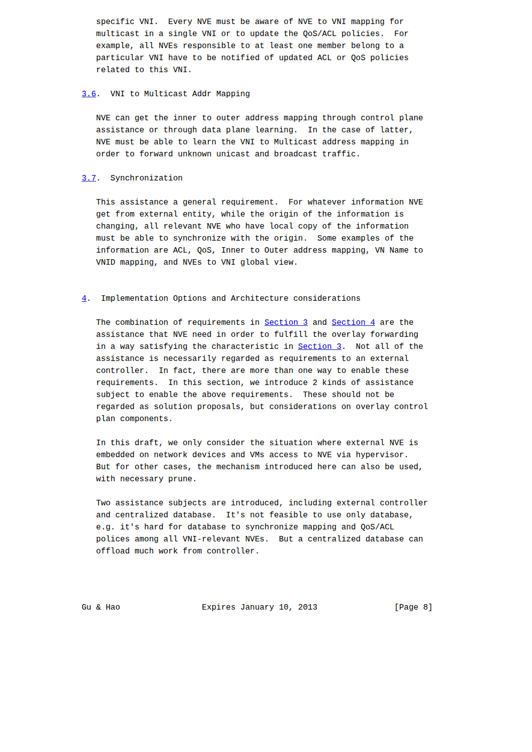specific VNI.  Every NVE must be aware of NVE to VNI mapping for
   multicast in a single VNI or to update the QoS/ACL policies.  For
   example, all NVEs responsible to at least one member belong to a
   particular VNI have to be notified of updated ACL or QoS policies
   related to this VNI.

3.6.  VNI to Multicast Addr Mapping

   NVE can get the inner to outer address mapping through control plane
   assistance or through data plane learning.  In the case of latter,
   NVE must be able to learn the VNI to Multicast address mapping in
   order to forward unknown unicast and broadcast traffic.

3.7.  Synchronization

   This assistance a general requirement.  For whatever information NVE
   get from external entity, while the origin of the information is
   changing, all relevant NVE who have local copy of the information
   must be able to synchronize with the origin.  Some examples of the
   information are ACL, QoS, Inner to Outer address mapping, VN Name to
   VNID mapping, and NVEs to VNI global view.


4.  Implementation Options and Architecture considerations

   The combination of requirements in Section 3 and Section 4 are the
   assistance that NVE need in order to fulfill the overlay forwarding
   in a way satisfying the characteristic in Section 3.  Not all of the
   assistance is necessarily regarded as requirements to an external
   controller.  In fact, there are more than one way to enable these
   requirements.  In this section, we introduce 2 kinds of assistance
   subject to enable the above requirements.  These should not be
   regarded as solution proposals, but considerations on overlay control
   plan components.

   In this draft, we only consider the situation where external NVE is
   embedded on network devices and VMs access to NVE via hypervisor.
   But for other cases, the mechanism introduced here can also be used,
   with necessary prune.

   Two assistance subjects are introduced, including external controller
   and centralized database.  It's not feasible to use only database,
   e.g. it's hard for database to synchronize mapping and QoS/ACL
   polices among all VNI-relevant NVEs.  But a centralized database can
   offload much work from controller.
Gu & Hao                 Expires January 10, 2013                [Page 8]